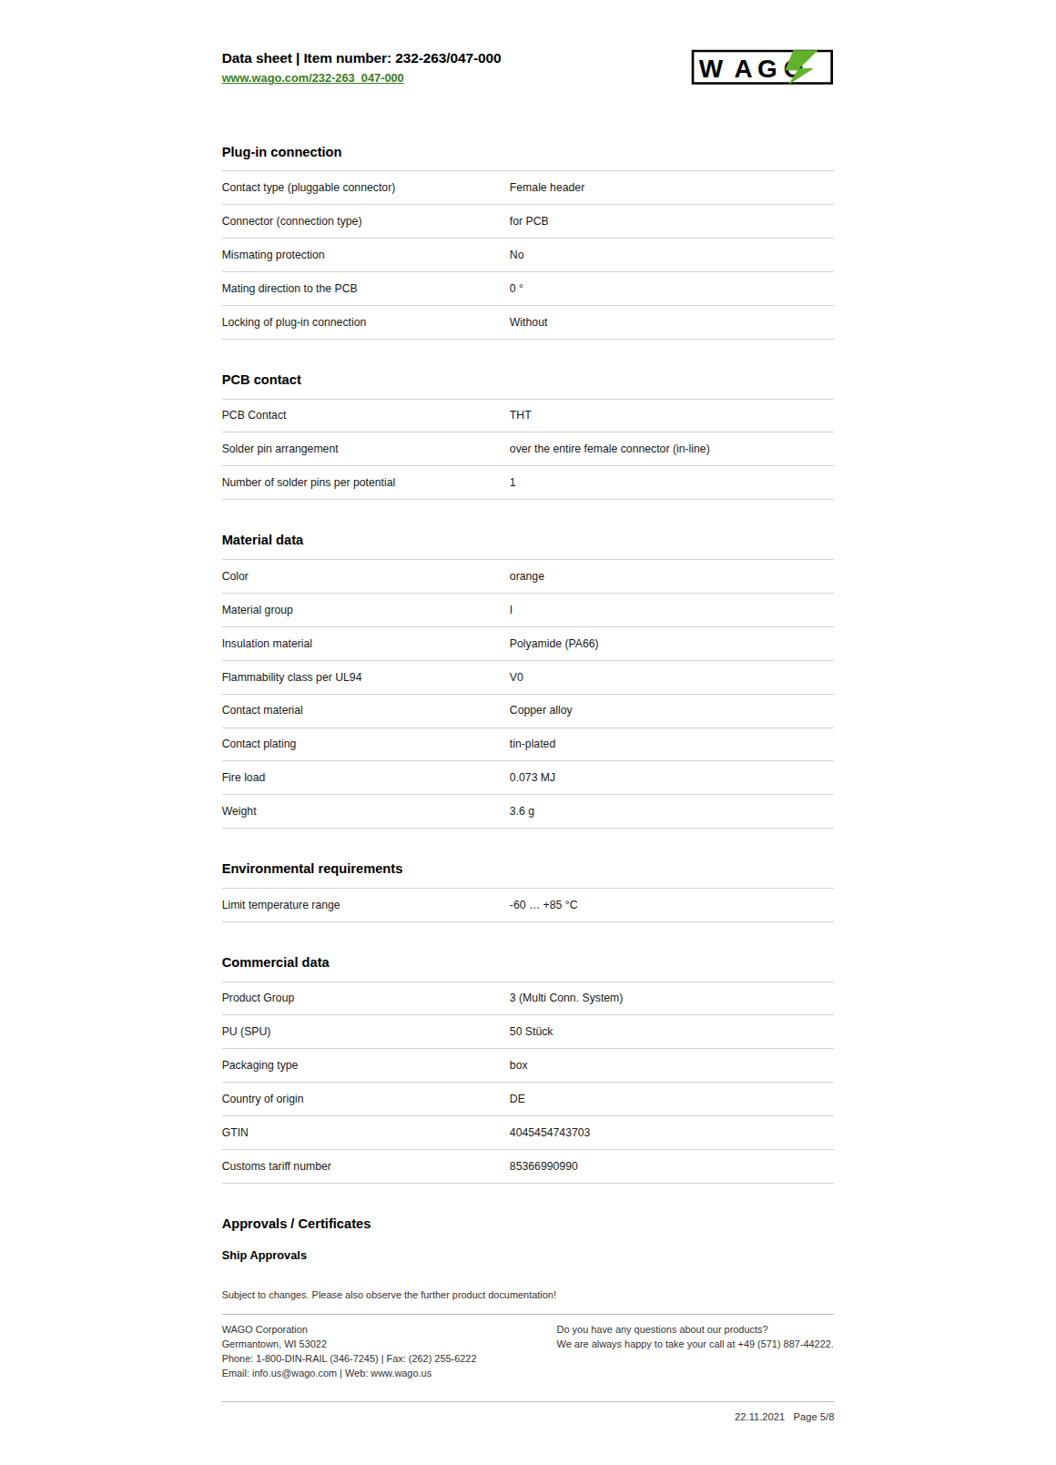Data sheet | Item number: 232-263/047-000
www.wago.com/232-263_047-000
W A G O
Plug-in connection
| Contact type (pluggable connector) | Female header |
| Connector (connection type) | for PCB |
| Mismating protection | No |
| Mating direction to the PCB | 0 ° |
| Locking of plug-in connection | Without |
PCB contact
| PCB Contact | THT |
| Solder pin arrangement | over the entire female connector (in-line) |
| Number of solder pins per potential | 1 |
Material data
| Color | orange |
| Material group | I |
| Insulation material | Polyamide (PA66) |
| Flammability class per UL94 | V0 |
| Contact material | Copper alloy |
| Contact plating | tin-plated |
| Fire load | 0.073 MJ |
| Weight | 3.6 g |
Environmental requirements
| Limit temperature range | -60 … +85 °C |
Commercial data
| Product Group | 3 (Multi Conn. System) |
| PU (SPU) | 50 Stück |
| Packaging type | box |
| Country of origin | DE |
| GTIN | 4045454743703 |
| Customs tariff number | 85366990990 |
Approvals / Certificates
Ship Approvals
Subject to changes. Please also observe the further product documentation!
WAGO Corporation
Germantown, WI 53022
Phone: 1-800-DIN-RAIL (346-7245) | Fax: (262) 255-6222
Email: info.us@wago.com | Web: www.wago.us
Do you have any questions about our products?
We are always happy to take your call at +49 (571) 887-44222.
22.11.2021 Page 5/8